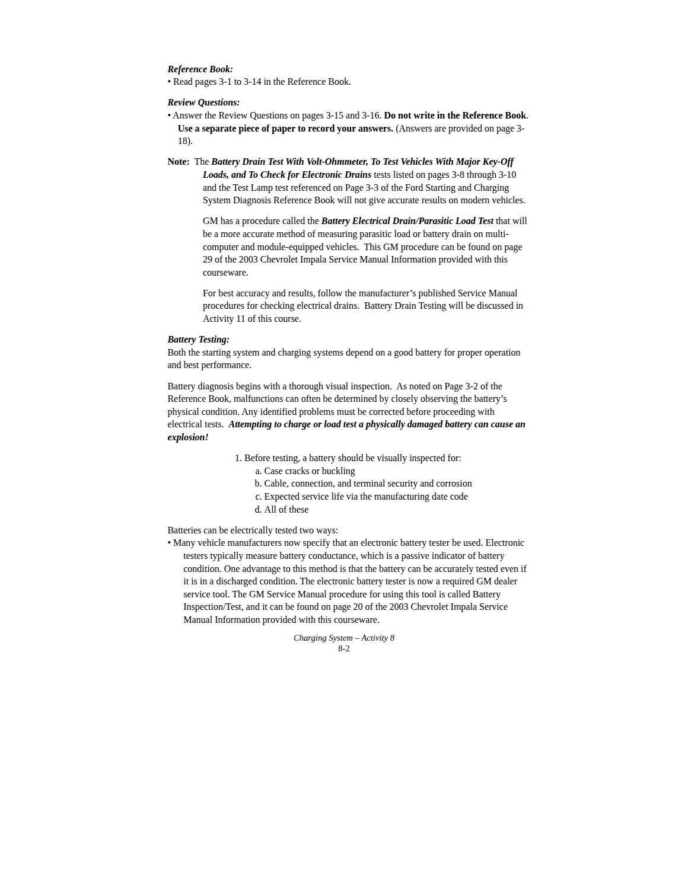Reference Book:
• Read pages 3-1 to 3-14 in the Reference Book.
Review Questions:
• Answer the Review Questions on pages 3-15 and 3-16. Do not write in the Reference Book.
Use a separate piece of paper to record your answers. (Answers are provided on page 3-18).
Note: The Battery Drain Test With Volt-Ohmmeter, To Test Vehicles With Major Key-Off Loads, and To Check for Electronic Drains tests listed on pages 3-8 through 3-10 and the Test Lamp test referenced on Page 3-3 of the Ford Starting and Charging System Diagnosis Reference Book will not give accurate results on modern vehicles.
GM has a procedure called the Battery Electrical Drain/Parasitic Load Test that will be a more accurate method of measuring parasitic load or battery drain on multi-computer and module-equipped vehicles. This GM procedure can be found on page 29 of the 2003 Chevrolet Impala Service Manual Information provided with this courseware.
For best accuracy and results, follow the manufacturer’s published Service Manual procedures for checking electrical drains. Battery Drain Testing will be discussed in Activity 11 of this course.
Battery Testing:
Both the starting system and charging systems depend on a good battery for proper operation and best performance.
Battery diagnosis begins with a thorough visual inspection. As noted on Page 3-2 of the Reference Book, malfunctions can often be determined by closely observing the battery’s physical condition. Any identified problems must be corrected before proceeding with electrical tests. Attempting to charge or load test a physically damaged battery can cause an explosion!
Before testing, a battery should be visually inspected for:
Case cracks or buckling
Cable, connection, and terminal security and corrosion
Expected service life via the manufacturing date code
All of these
Batteries can be electrically tested two ways:
• Many vehicle manufacturers now specify that an electronic battery tester be used. Electronic
testers typically measure battery conductance, which is a passive indicator of battery condition. One advantage to this method is that the battery can be accurately tested even if it is in a discharged condition. The electronic battery tester is now a required GM dealer service tool. The GM Service Manual procedure for using this tool is called Battery Inspection/Test, and it can be found on page 20 of the 2003 Chevrolet Impala Service Manual Information provided with this courseware.
Charging System – Activity 8
8-2